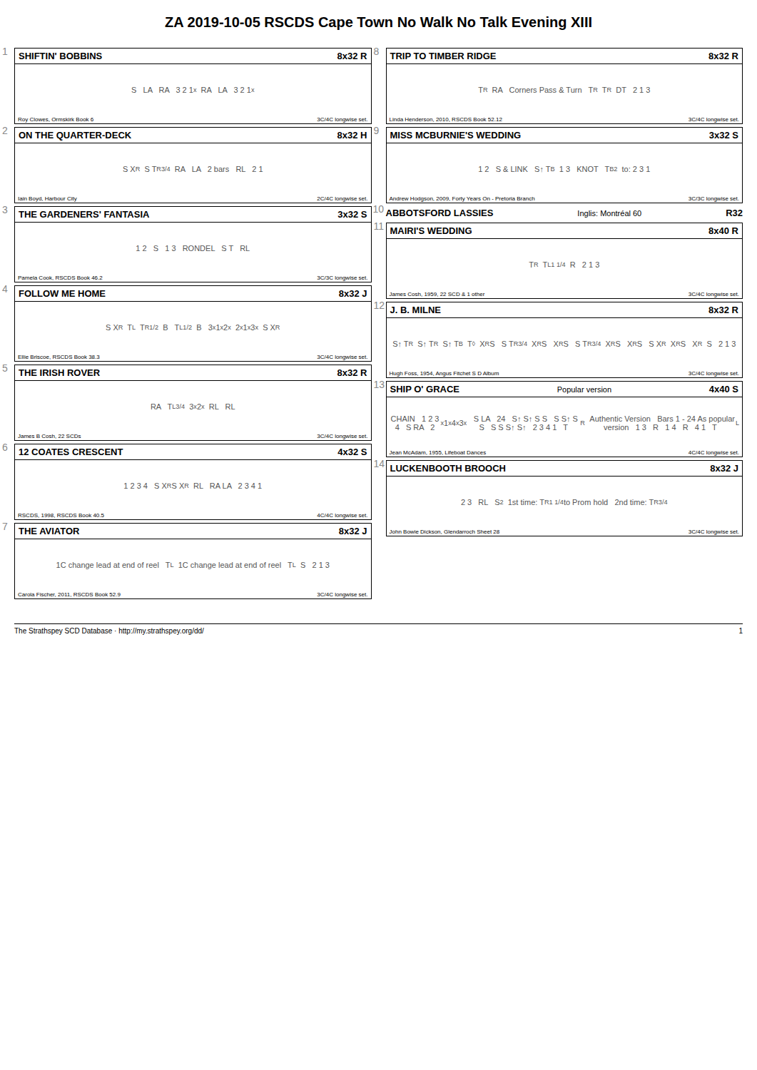ZA 2019-10-05 RSCDS Cape Town No Walk No Talk Evening XIII
1
Shiftin' Bobbins 8x32 R
S LA RA 3 2 1x RA LA 3 2 1x
Roy Clowes, Ormskirk Book 63C/4C longwise set.
2
On the Quarter-Deck 8x32 H
S XR S TR3/4 RA LA 2 bars RL 2 1
Iain Boyd, Harbour City 2C/4C longwise set.
3
The Gardeners' Fantasia 3x32 S
1 2 S 1 3 RONDEL S T RL
Pamela Cook, RSCDS Book 46.23C/3C longwise set.
4
Follow Me Home 8x32 J
S XR TL TR1/2 B TL1/2 B 3x 1x 2x 2x 1x 3x S XR
Ellie Briscoe, RSCDS Book 38.33C/4C longwise set.
5
The Irish Rover 8x32 R
RA TL3/4 3x 2x RL RL
James B Cosh, 22 SCDs 3C/4C longwise set.
6
12 Coates Crescent 4x32 S
1 2 3 4 S XR S XR RL RA LA 2 3 4 1
RSCDS, 1998, RSCDS Book 40.54C/4C longwise set.
7
The Aviator 8x32 J
1C change lead at end of reel TL 1C change lead at end of reel TL S 2 1 3
Carola Fischer, 2011, RSCDS Book 52.93C/4C longwise set.
8
Trip to Timber Ridge 8x32 R
TR RA Corners Pass & Turn TR TR DT 2 1 3
Linda Henderson, 2010, RSCDS Book 52.123C/4C longwise set.
9
Miss McBurnie's Wedding 3x32 S
1 2 S & LINK S↑ TB 1 3 KNOT TB2 to: 2 3 1
Andrew Hodgson, 2009, Forty Years On - Pretoria Branch 3C/3C longwise set.
10
Abbotsford Lassies Inglis: Montréal 60 R32
11
Mairi's Wedding 8x40 R
TR TL1 1/4 R 2 1 3
James Cosh, 1959, 22 SCD & 1 other 3C/4C longwise set.
12
J. B. Milne 8x32 R
S↑ TR S↑ TR S↑ TB T◊ XR S S TR3/4 XR S XR S S TR3/4 XR S XR S S XR XR S XR S 2 1 3
Hugh Foss, 1954, Angus Fitchet S D Album 3C/4C longwise set.
13
Ship o' Grace Popular version 4x40 S
CHAIN 1 2 3 4 S RA 2x 1x 4x 3x S LA 24 S↑ S↑ S S S S↑ S S S S S↑ S↑ 2 3 4 1 TR Authentic Version Bars 1 - 24 As popular version 1 3 R 1 4 R 4 1 TL
Jean McAdam, 1955, Lifeboat Dances 4C/4C longwise set.
14
Luckenbooth Brooch 8x32 J
2 3 RL S2 1st time: TR1 1/4 to Prom hold 2nd time: TR3/4
John Bowie Dickson, Glendarroch Sheet 283C/4C longwise set.
The Strathspey SCD Database · http://my.strathspey.org/dd/ 1